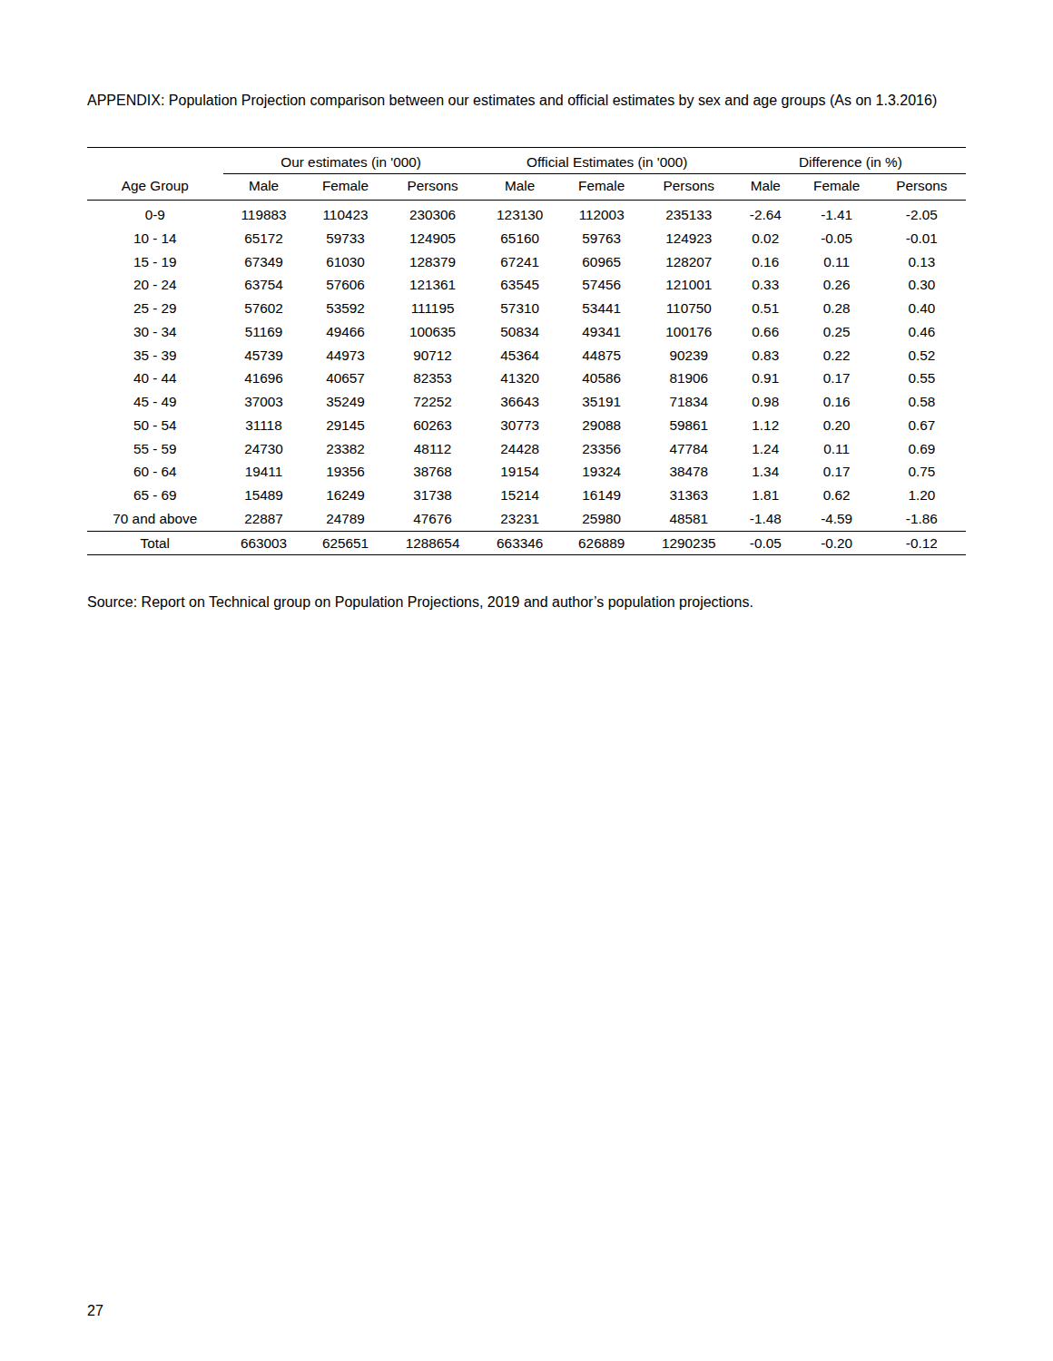APPENDIX: Population Projection comparison between our estimates and official estimates by sex and age groups (As on 1.3.2016)
| | Our estimates (in '000) | Official Estimates (in '000) | Difference (in %) |
| --- | --- | --- | --- |
| Age Group | Male | Female | Persons | Male | Female | Persons | Male | Female | Persons |
| 0-9 | 119883 | 110423 | 230306 | 123130 | 112003 | 235133 | -2.64 | -1.41 | -2.05 |
| 10 - 14 | 65172 | 59733 | 124905 | 65160 | 59763 | 124923 | 0.02 | -0.05 | -0.01 |
| 15 - 19 | 67349 | 61030 | 128379 | 67241 | 60965 | 128207 | 0.16 | 0.11 | 0.13 |
| 20 - 24 | 63754 | 57606 | 121361 | 63545 | 57456 | 121001 | 0.33 | 0.26 | 0.30 |
| 25 - 29 | 57602 | 53592 | 111195 | 57310 | 53441 | 110750 | 0.51 | 0.28 | 0.40 |
| 30 - 34 | 51169 | 49466 | 100635 | 50834 | 49341 | 100176 | 0.66 | 0.25 | 0.46 |
| 35 - 39 | 45739 | 44973 | 90712 | 45364 | 44875 | 90239 | 0.83 | 0.22 | 0.52 |
| 40 - 44 | 41696 | 40657 | 82353 | 41320 | 40586 | 81906 | 0.91 | 0.17 | 0.55 |
| 45 - 49 | 37003 | 35249 | 72252 | 36643 | 35191 | 71834 | 0.98 | 0.16 | 0.58 |
| 50 - 54 | 31118 | 29145 | 60263 | 30773 | 29088 | 59861 | 1.12 | 0.20 | 0.67 |
| 55 - 59 | 24730 | 23382 | 48112 | 24428 | 23356 | 47784 | 1.24 | 0.11 | 0.69 |
| 60 - 64 | 19411 | 19356 | 38768 | 19154 | 19324 | 38478 | 1.34 | 0.17 | 0.75 |
| 65 - 69 | 15489 | 16249 | 31738 | 15214 | 16149 | 31363 | 1.81 | 0.62 | 1.20 |
| 70 and above | 22887 | 24789 | 47676 | 23231 | 25980 | 48581 | -1.48 | -4.59 | -1.86 |
| Total | 663003 | 625651 | 1288654 | 663346 | 626889 | 1290235 | -0.05 | -0.20 | -0.12 |
Source: Report on Technical group on Population Projections, 2019 and author’s population projections.
27